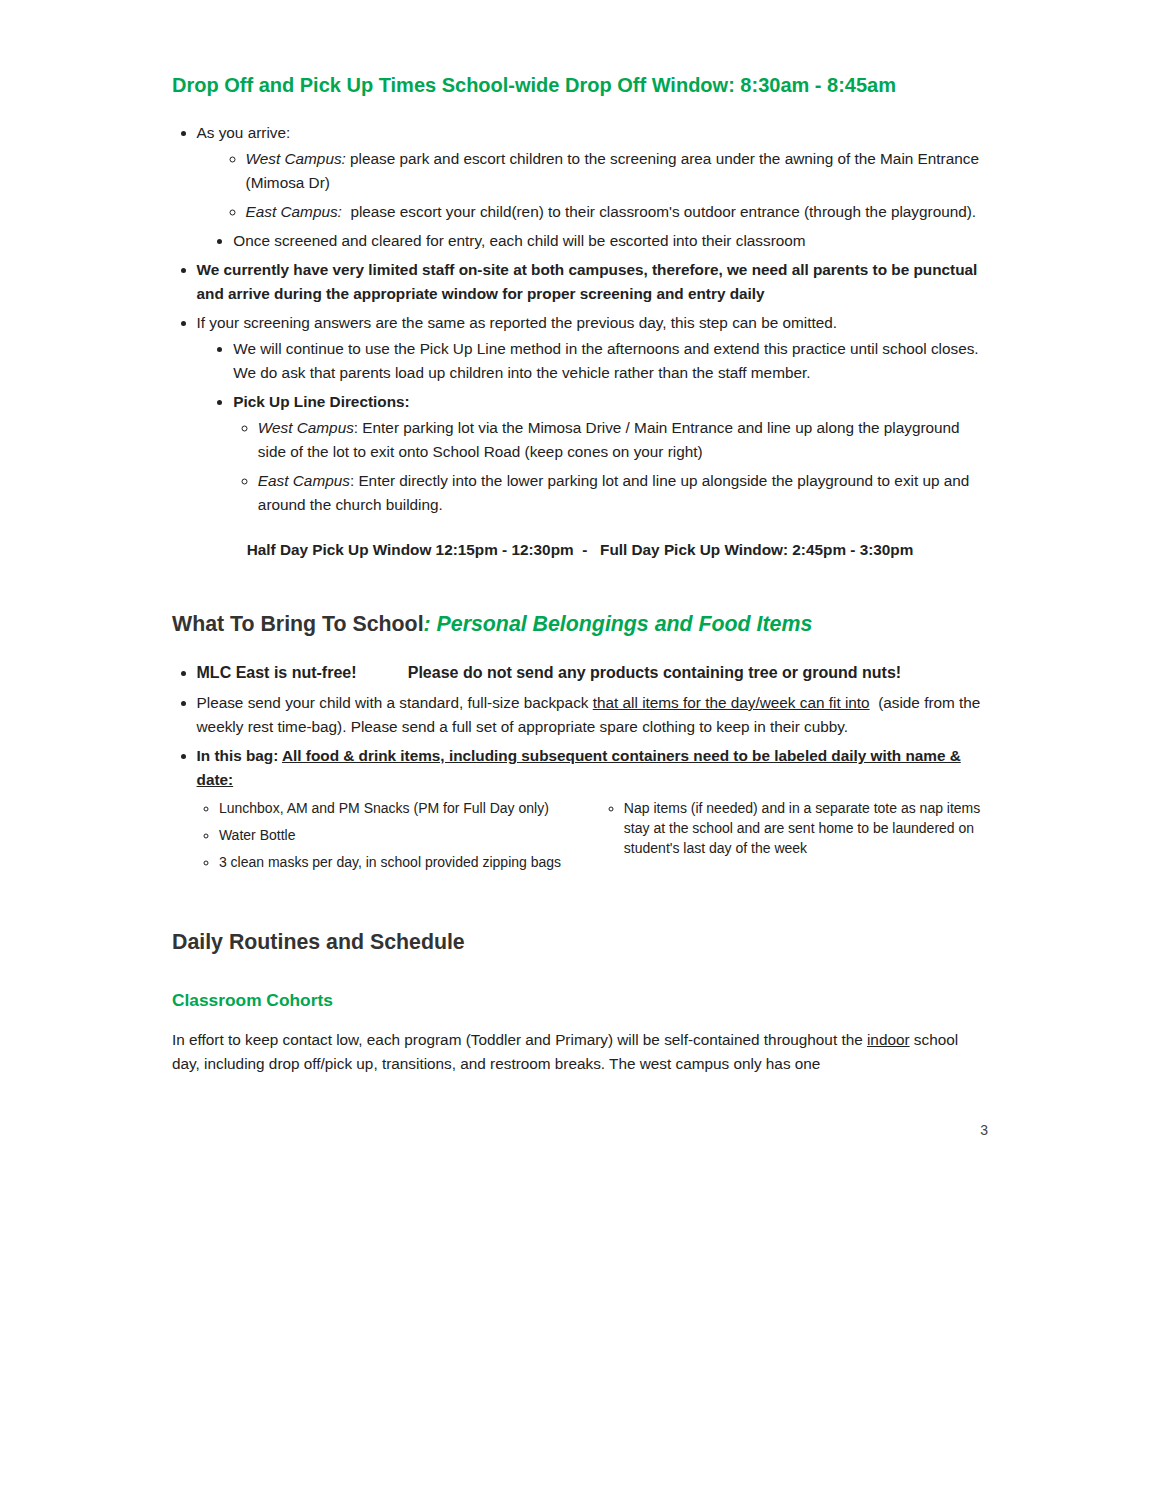Drop Off and Pick Up Times School-wide Drop Off Window: 8:30am - 8:45am
As you arrive:
West Campus: please park and escort children to the screening area under the awning of the Main Entrance (Mimosa Dr)
East Campus: please escort your child(ren) to their classroom's outdoor entrance (through the playground).
Once screened and cleared for entry, each child will be escorted into their classroom
We currently have very limited staff on-site at both campuses, therefore, we need all parents to be punctual and arrive during the appropriate window for proper screening and entry daily
If your screening answers are the same as reported the previous day, this step can be omitted.
We will continue to use the Pick Up Line method in the afternoons and extend this practice until school closes. We do ask that parents load up children into the vehicle rather than the staff member.
Pick Up Line Directions:
West Campus: Enter parking lot via the Mimosa Drive / Main Entrance and line up along the playground side of the lot to exit onto School Road (keep cones on your right)
East Campus: Enter directly into the lower parking lot and line up alongside the playground to exit up and around the church building.
Half Day Pick Up Window 12:15pm - 12:30pm - Full Day Pick Up Window: 2:45pm - 3:30pm
What To Bring To School: Personal Belongings and Food Items
MLC East is nut-free! Please do not send any products containing tree or ground nuts!
Please send your child with a standard, full-size backpack that all items for the day/week can fit into (aside from the weekly rest time-bag). Please send a full set of appropriate spare clothing to keep in their cubby.
In this bag: All food & drink items, including subsequent containers need to be labeled daily with name & date:
Lunchbox, AM and PM Snacks (PM for Full Day only)
Water Bottle
3 clean masks per day, in school provided zipping bags
Nap items (if needed) and in a separate tote as nap items stay at the school and are sent home to be laundered on student's last day of the week
Daily Routines and Schedule
Classroom Cohorts
In effort to keep contact low, each program (Toddler and Primary) will be self-contained throughout the indoor school day, including drop off/pick up, transitions, and restroom breaks. The west campus only has one
3